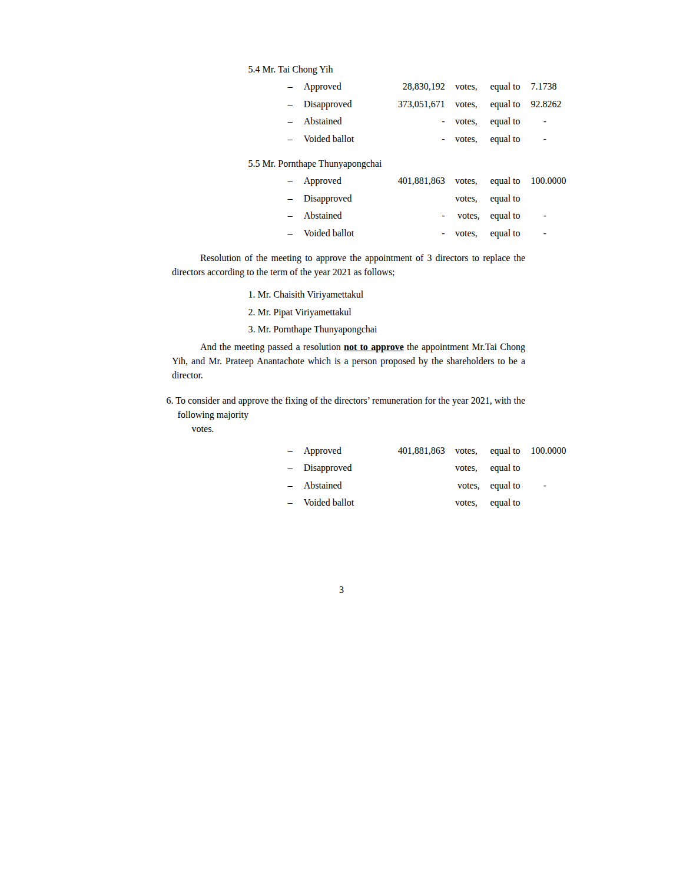5.4 Mr. Tai Chong Yih
– Approved 28,830,192 votes, equal to 7.1738
– Disapproved 373,051,671 votes, equal to 92.8262
– Abstained - votes, equal to -
– Voided ballot - votes, equal to -
5.5 Mr. Pornthape Thunyapongchai
– Approved 401,881,863 votes, equal to 100.0000
– Disapproved votes, equal to
– Abstained - votes, equal to -
– Voided ballot - votes, equal to -
Resolution of the meeting to approve the appointment of 3 directors to replace the directors according to the term of the year 2021 as follows;
1. Mr. Chaisith Viriyamettakul
2. Mr. Pipat Viriyamettakul
3. Mr. Pornthape Thunyapongchai
And the meeting passed a resolution not to approve the appointment Mr.Tai Chong Yih, and Mr. Prateep Anantachote which is a person proposed by the shareholders to be a director.
6. To consider and approve the fixing of the directors’ remuneration for the year 2021, with the following majority
votes.
– Approved 401,881,863 votes, equal to 100.0000
– Disapproved votes, equal to
– Abstained votes, equal to -
– Voided ballot votes, equal to
3